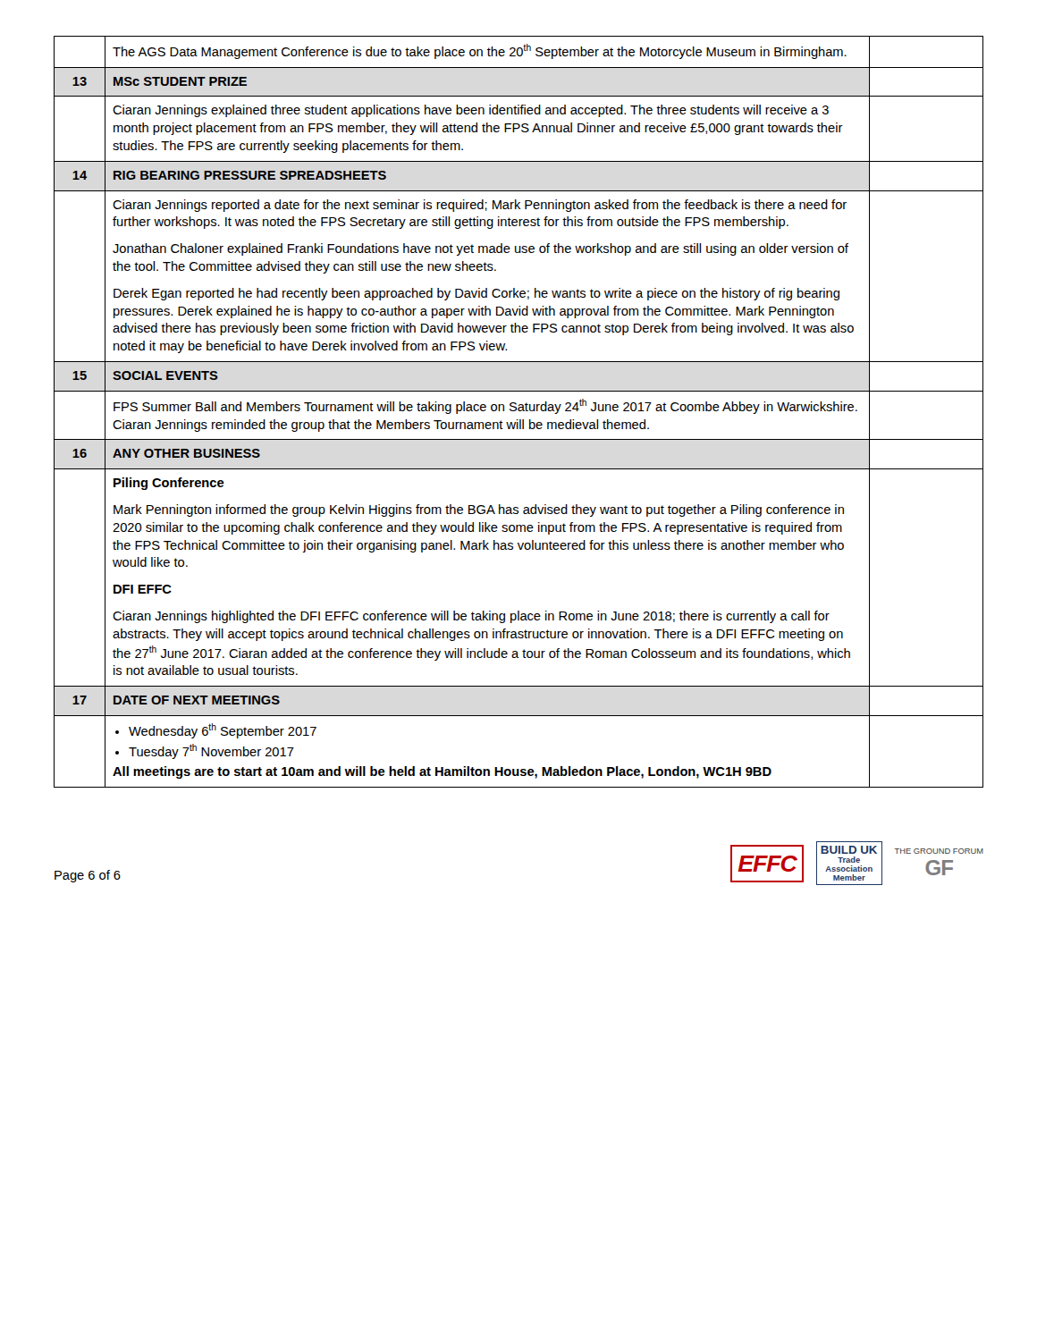| | The AGS Data Management Conference is due to take place on the 20 th September at the Motorcycle Museum in Birmingham. | |
| 13 | MSc STUDENT PRIZE | |
| | Ciaran Jennings explained three student applications have been identified and accepted. The three students will receive a 3 month project placement from an FPS member, they will attend the FPS Annual Dinner and receive £5,000 grant towards their studies. The FPS are currently seeking placements for them. | |
| 14 | RIG BEARING PRESSURE SPREADSHEETS | |
| | Ciaran Jennings reported a date for the next seminar is required; Mark Pennington asked from the feedback is there a need for further workshops. It was noted the FPS Secretary are still getting interest for this from outside the FPS membership. Jonathan Chaloner explained Franki Foundations have not yet made use of the workshop and are still using an older version of the tool. The Committee advised they can still use the new sheets. Derek Egan reported he had recently been approached by David Corke; he wants to write a piece on the history of rig bearing pressures. Derek explained he is happy to co-author a paper with David with approval from the Committee. Mark Pennington advised there has previously been some friction with David however the FPS cannot stop Derek from being involved. It was also noted it may be beneficial to have Derek involved from an FPS view. | |
| 15 | SOCIAL EVENTS | |
| | FPS Summer Ball and Members Tournament will be taking place on Saturday 24 th June 2017 at Coombe Abbey in Warwickshire. Ciaran Jennings reminded the group that the Members Tournament will be medieval themed. | |
| 16 | ANY OTHER BUSINESS | |
| | Piling Conference Mark Pennington informed the group Kelvin Higgins from the BGA has advised they want to put together a Piling conference in 2020 similar to the upcoming chalk conference and they would like some input from the FPS. A representative is required from the FPS Technical Committee to join their organising panel. Mark has volunteered for this unless there is another member who would like to. DFI EFFC Ciaran Jennings highlighted the DFI EFFC conference will be taking place in Rome in June 2018; there is currently a call for abstracts. They will accept topics around technical challenges on infrastructure or innovation. There is a DFI EFFC meeting on the 27 th June 2017. Ciaran added at the conference they will include a tour of the Roman Colosseum and its foundations, which is not available to usual tourists. | |
| 17 | DATE OF NEXT MEETINGS | |
| | Wednesday 6 th September 2017 Tuesday 7 th November 2017 All meetings are to start at 10am and will be held at Hamilton House, Mabledon Place, London, WC1H 9BD | |
Page 6 of 6
EFFC
BUILD UKTrade
Association
Member
THE GROUND FORUMGF